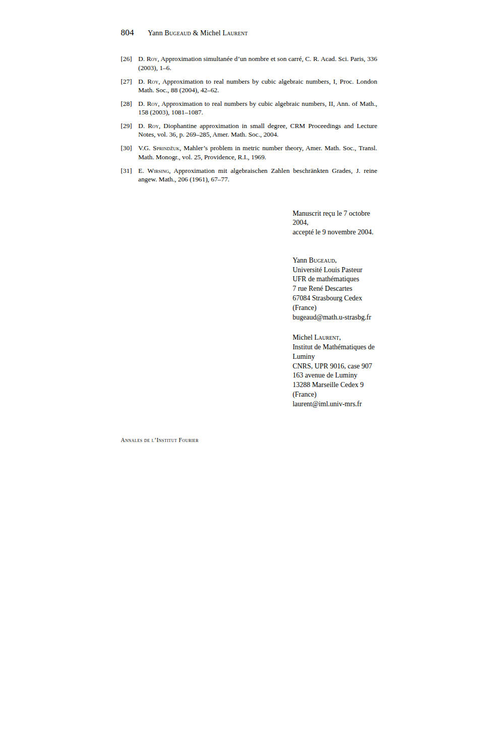804
Yann Bugeaud & Michel Laurent
[26] D. Roy, Approximation simultanée d’un nombre et son carré, C. R. Acad. Sci. Paris, 336 (2003), 1–6.
[27] D. Roy, Approximation to real numbers by cubic algebraic numbers, I, Proc. London Math. Soc., 88 (2004), 42–62.
[28] D. Roy, Approximation to real numbers by cubic algebraic numbers, II, Ann. of Math., 158 (2003), 1081–1087.
[29] D. Roy, Diophantine approximation in small degree, CRM Proceedings and Lecture Notes, vol. 36, p. 269–285, Amer. Math. Soc., 2004.
[30] V.G. Sprindžuk, Mahler’s problem in metric number theory, Amer. Math. Soc., Transl. Math. Monogr., vol. 25, Providence, R.I., 1969.
[31] E. Wirsing, Approximation mit algebraischen Zahlen beschränkten Grades, J. reine angew. Math., 206 (1961), 67–77.
Manuscrit reçu le 7 octobre 2004,
accepté le 9 novembre 2004.
Yann Bugeaud,
Université Louis Pasteur
UFR de mathématiques
7 rue René Descartes
67084 Strasbourg Cedex (France)
bugeaud@math.u-strasbg.fr
Michel Laurent,
Institut de Mathématiques de Luminy
CNRS, UPR 9016, case 907
163 avenue de Luminy
13288 Marseille Cedex 9 (France)
laurent@iml.univ-mrs.fr
Annales de l’Institut Fourier